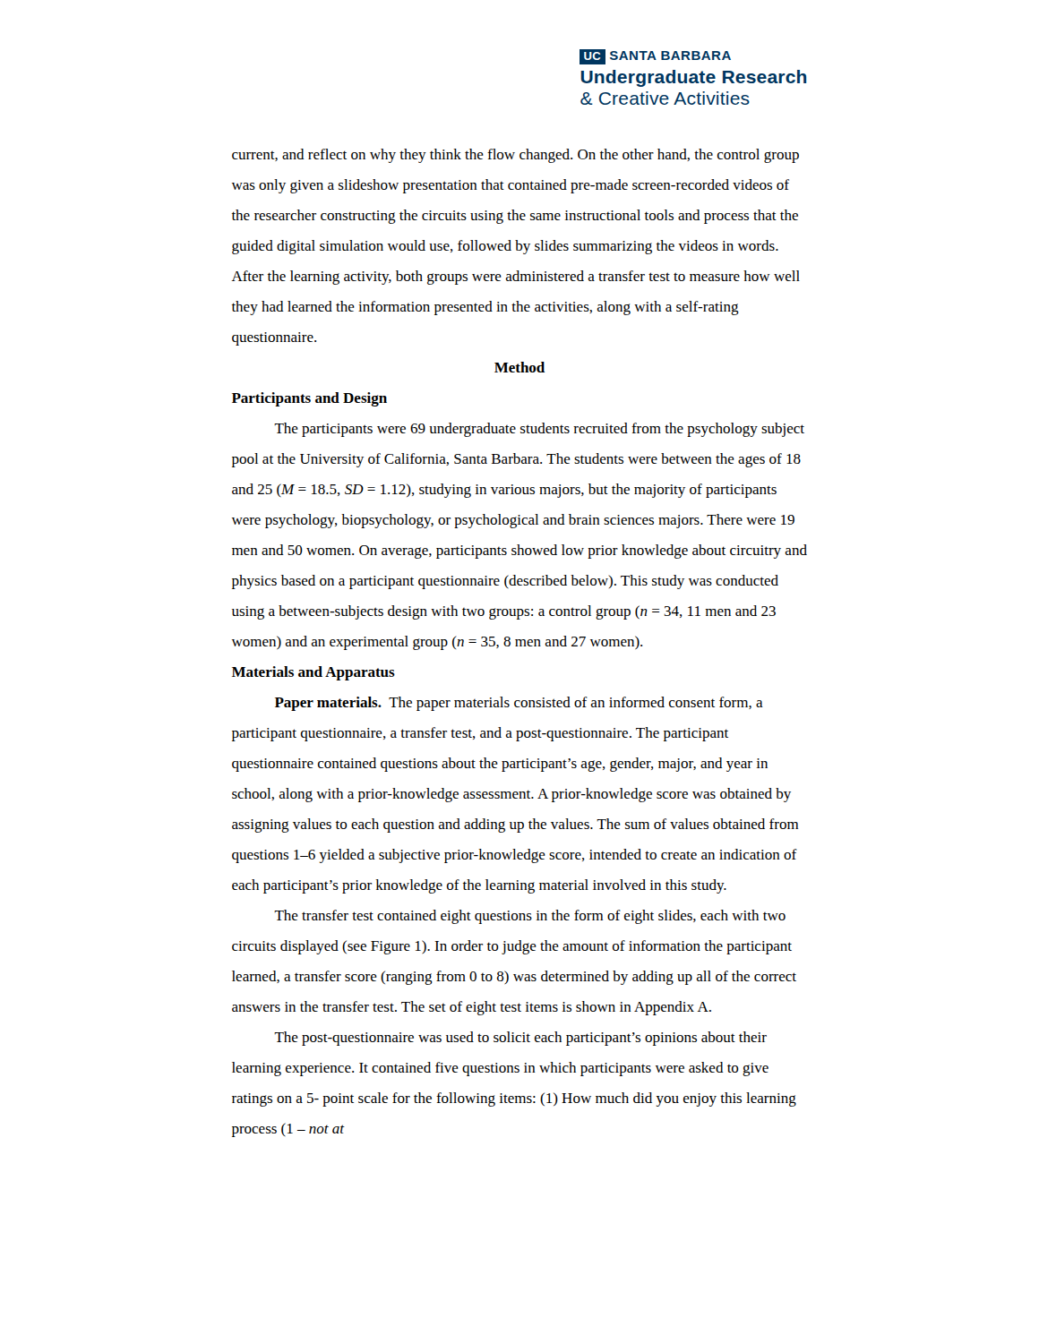UCSANTA BARBARA
Undergraduate Research
& Creative Activities
current, and reflect on why they think the flow changed. On the other hand, the control group was only given a slideshow presentation that contained pre-made screen-recorded videos of the researcher constructing the circuits using the same instructional tools and process that the guided digital simulation would use, followed by slides summarizing the videos in words. After the learning activity, both groups were administered a transfer test to measure how well they had learned the information presented in the activities, along with a self-rating questionnaire.
Method
Participants and Design
The participants were 69 undergraduate students recruited from the psychology subject pool at the University of California, Santa Barbara. The students were between the ages of 18 and 25 (M = 18.5, SD = 1.12), studying in various majors, but the majority of participants were psychology, biopsychology, or psychological and brain sciences majors. There were 19 men and 50 women. On average, participants showed low prior knowledge about circuitry and physics based on a participant questionnaire (described below). This study was conducted using a between-subjects design with two groups: a control group (n = 34, 11 men and 23 women) and an experimental group (n = 35, 8 men and 27 women).
Materials and Apparatus
Paper materials. The paper materials consisted of an informed consent form, a participant questionnaire, a transfer test, and a post-questionnaire. The participant questionnaire contained questions about the participant’s age, gender, major, and year in school, along with a prior-knowledge assessment. A prior-knowledge score was obtained by assigning values to each question and adding up the values. The sum of values obtained from questions 1–6 yielded a subjective prior-knowledge score, intended to create an indication of each participant’s prior knowledge of the learning material involved in this study.
The transfer test contained eight questions in the form of eight slides, each with two circuits displayed (see Figure 1). In order to judge the amount of information the participant learned, a transfer score (ranging from 0 to 8) was determined by adding up all of the correct answers in the transfer test. The set of eight test items is shown in Appendix A.
The post-questionnaire was used to solicit each participant’s opinions about their learning experience. It contained five questions in which participants were asked to give ratings on a 5- point scale for the following items: (1) How much did you enjoy this learning process (1 – not at